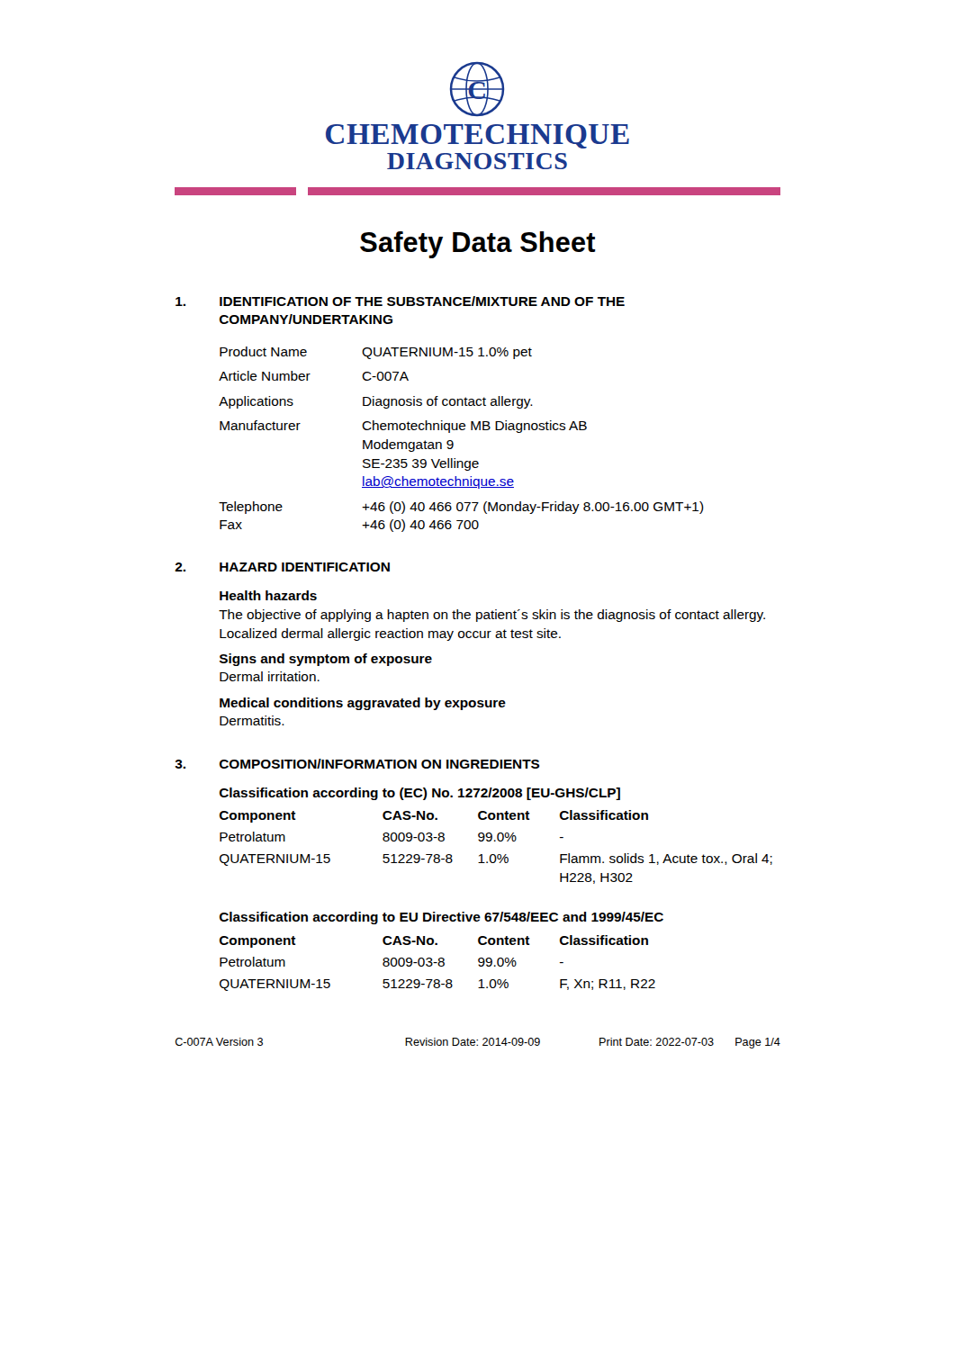C
CHEMOTECHNIQUE
DIAGNOSTICS
Safety Data Sheet
1.
Identification of the substance/mixture and of the company/undertaking
| Product Name | QUATERNIUM-15 1.0% pet |
| Article Number | C-007A |
| Applications | Diagnosis of contact allergy. |
| Manufacturer | Chemotechnique MB Diagnostics AB Modemgatan 9 SE-235 39 Vellinge lab@chemotechnique.se |
| Telephone Fax | +46 (0) 40 466 077 (Monday-Friday 8.00-16.00 GMT+1) +46 (0) 40 466 700 |
2.
Hazard identification
Health hazards
The objective of applying a hapten on the patient´s skin is the diagnosis of contact allergy.
Localized dermal allergic reaction may occur at test site.
Signs and symptom of exposure
Dermal irritation.
Medical conditions aggravated by exposure
Dermatitis.
3.
Composition/information on ingredients
Classification according to (EC) No. 1272/2008 [EU-GHS/CLP]
| Component | CAS-No. | Content | Classification |
| --- | --- | --- | --- |
| Petrolatum | 8009-03-8 | 99.0% | - |
| QUATERNIUM-15 | 51229-78-8 | 1.0% | Flamm. solids 1, Acute tox., Oral 4; H228, H302 |
Classification according to EU Directive 67/548/EEC and 1999/45/EC
| Component | CAS-No. | Content | Classification |
| --- | --- | --- | --- |
| Petrolatum | 8009-03-8 | 99.0% | - |
| QUATERNIUM-15 | 51229-78-8 | 1.0% | F, Xn; R11, R22 |
C-007A Version 3
Revision Date: 2014-09-09
Print Date: 2022-07-03
Page 1/4